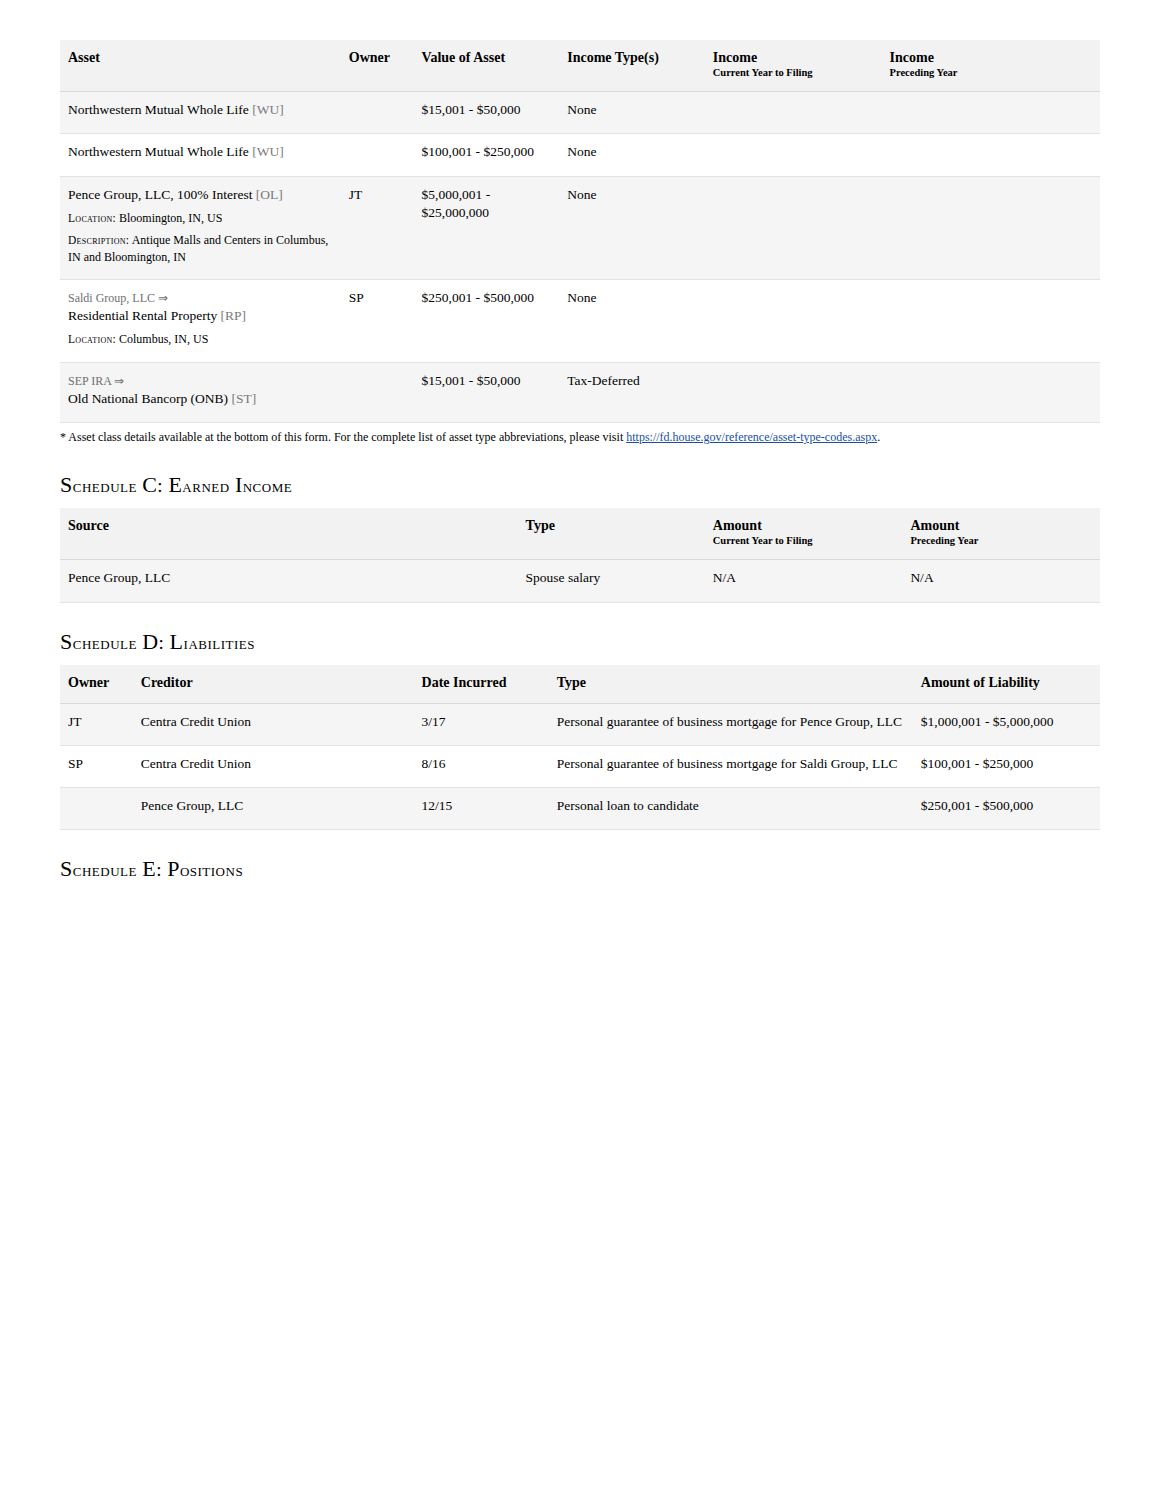| Asset | Owner | Value of Asset | Income Type(s) | Income Current Year to Filing | Income Preceding Year |
| --- | --- | --- | --- | --- | --- |
| Northwestern Mutual Whole Life [WU] | | $15,001 - $50,000 | None | | |
| Northwestern Mutual Whole Life [WU] | | $100,001 - $250,000 | None | | |
| Pence Group, LLC, 100% Interest [OL] Location: Bloomington, IN, US Description: Antique Malls and Centers in Columbus, IN and Bloomington, IN | JT | $5,000,001 - $25,000,000 | None | | |
| Saldi Group, LLC ⇒ Residential Rental Property [RP] Location: Columbus, IN, US | SP | $250,001 - $500,000 | None | | |
| SEP IRA ⇒ Old National Bancorp (ONB) [ST] | | $15,001 - $50,000 | Tax-Deferred | | |
* Asset class details available at the bottom of this form. For the complete list of asset type abbreviations, please visit https://fd.house.gov/reference/asset-type-codes.aspx.
Schedule C: Earned Income
| Source | Type | Amount Current Year to Filing | Amount Preceding Year |
| --- | --- | --- | --- |
| Pence Group, LLC | Spouse salary | N/A | N/A |
Schedule D: Liabilities
| Owner | Creditor | Date Incurred | Type | Amount of Liability |
| --- | --- | --- | --- | --- |
| JT | Centra Credit Union | 3/17 | Personal guarantee of business mortgage for Pence Group, LLC | $1,000,001 - $5,000,000 |
| SP | Centra Credit Union | 8/16 | Personal guarantee of business mortgage for Saldi Group, LLC | $100,001 - $250,000 |
| | Pence Group, LLC | 12/15 | Personal loan to candidate | $250,001 - $500,000 |
Schedule E: Positions